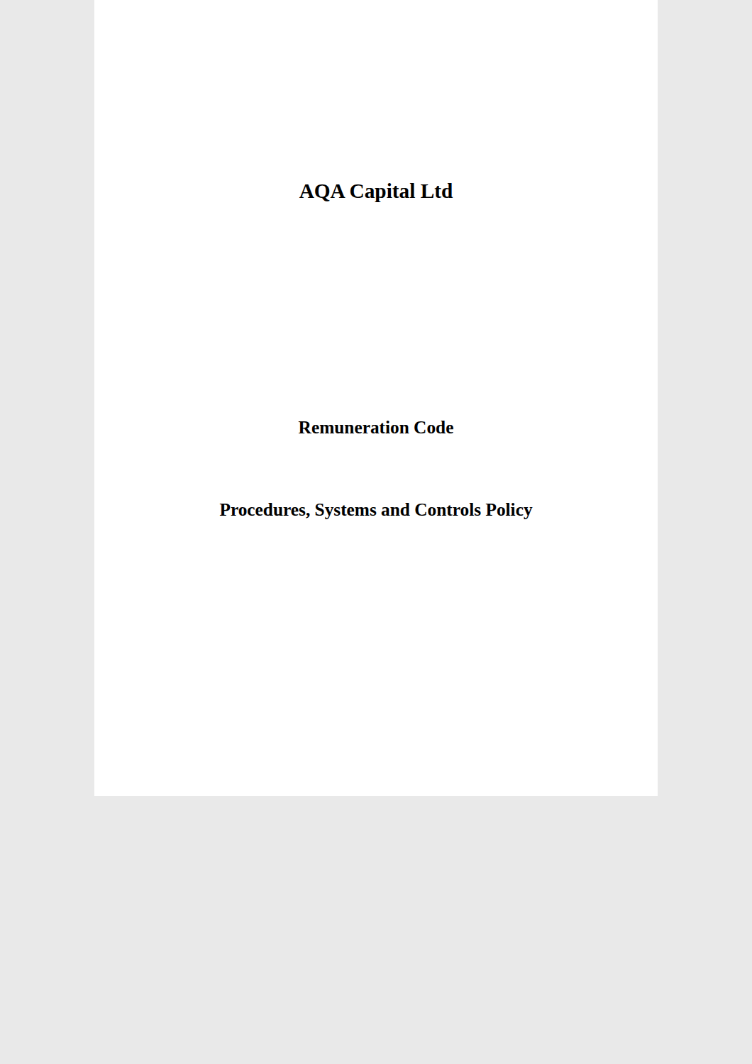AQA Capital Ltd
Remuneration Code
Procedures, Systems and Controls Policy